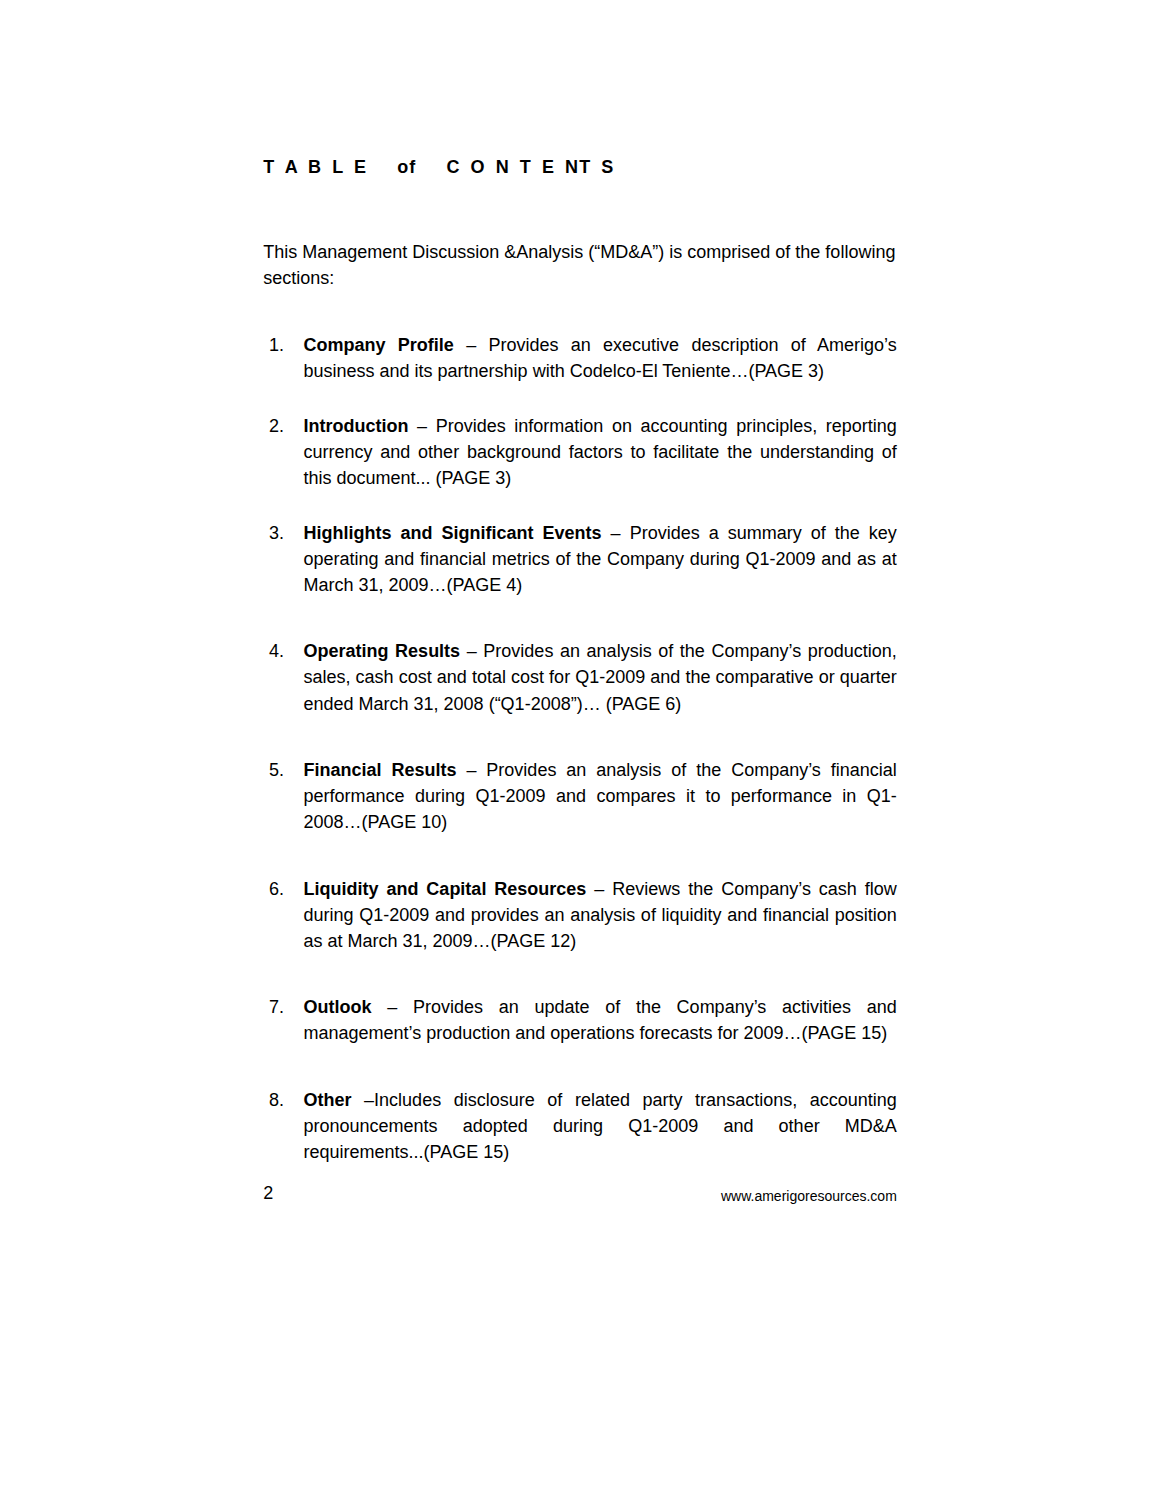T A B L E of C O N T E NT S
This Management Discussion &Analysis (“MD&A”) is comprised of the following sections:
Company Profile – Provides an executive description of Amerigo’s business and its partnership with Codelco-El Teniente…(PAGE 3)
Introduction – Provides information on accounting principles, reporting currency and other background factors to facilitate the understanding of this document... (PAGE 3)
Highlights and Significant Events – Provides a summary of the key operating and financial metrics of the Company during Q1-2009 and as at March 31, 2009…(PAGE 4)
Operating Results – Provides an analysis of the Company’s production, sales, cash cost and total cost for Q1-2009 and the comparative or quarter ended March 31, 2008 (“Q1-2008”)… (PAGE 6)
Financial Results – Provides an analysis of the Company’s financial performance during Q1-2009 and compares it to performance in Q1-2008…(PAGE 10)
Liquidity and Capital Resources – Reviews the Company’s cash flow during Q1-2009 and provides an analysis of liquidity and financial position as at March 31, 2009…(PAGE 12)
Outlook – Provides an update of the Company’s activities and management’s production and operations forecasts for 2009…(PAGE 15)
Other –Includes disclosure of related party transactions, accounting pronouncements adopted during Q1-2009 and other MD&A requirements...(PAGE 15)
2
www.amerigoresources.com